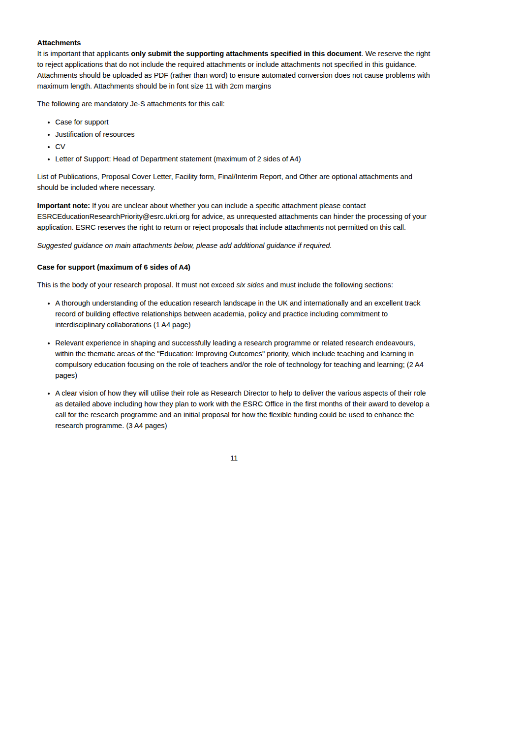Attachments
It is important that applicants only submit the supporting attachments specified in this document. We reserve the right to reject applications that do not include the required attachments or include attachments not specified in this guidance. Attachments should be uploaded as PDF (rather than word) to ensure automated conversion does not cause problems with maximum length. Attachments should be in font size 11 with 2cm margins
The following are mandatory Je-S attachments for this call:
Case for support
Justification of resources
CV
Letter of Support: Head of Department statement (maximum of 2 sides of A4)
List of Publications, Proposal Cover Letter, Facility form, Final/Interim Report, and Other are optional attachments and should be included where necessary.
Important note: If you are unclear about whether you can include a specific attachment please contact ESRCEducationResearchPriority@esrc.ukri.org for advice, as unrequested attachments can hinder the processing of your application. ESRC reserves the right to return or reject proposals that include attachments not permitted on this call.
Suggested guidance on main attachments below, please add additional guidance if required.
Case for support (maximum of 6 sides of A4)
This is the body of your research proposal. It must not exceed six sides and must include the following sections:
A thorough understanding of the education research landscape in the UK and internationally and an excellent track record of building effective relationships between academia, policy and practice including commitment to interdisciplinary collaborations (1 A4 page)
Relevant experience in shaping and successfully leading a research programme or related research endeavours, within the thematic areas of the "Education: Improving Outcomes" priority, which include teaching and learning in compulsory education focusing on the role of teachers and/or the role of technology for teaching and learning; (2 A4 pages)
A clear vision of how they will utilise their role as Research Director to help to deliver the various aspects of their role as detailed above including how they plan to work with the ESRC Office in the first months of their award to develop a call for the research programme and an initial proposal for how the flexible funding could be used to enhance the research programme. (3 A4 pages)
11